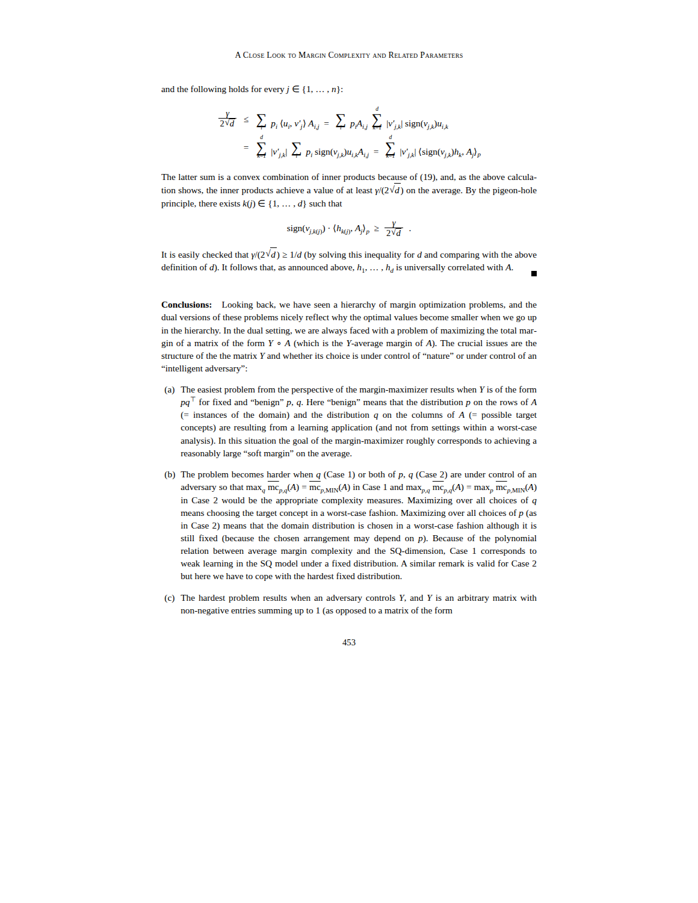A Close Look to Margin Complexity and Related Parameters
and the following holds for every j ∈ {1, … , n}:
γ 2d
≤
∑i pi ⟨ui, v′j⟩ Ai,j = ∑i pi Ai,j d∑k=1 |v′j,k| sign(vj,k)ui,k
=
d∑k=1 |v′j,k| ∑i pi sign(vj,k)ui,k Ai,j = d∑k=1 |v′j,k| ⟨sign(vj,k)hk, Aj⟩p
The latter sum is a convex combination of inner products because of (19), and, as the above calculation shows, the inner products achieve a value of at least γ/(2d) on the average. By the pigeon-hole principle, there exists k(j) ∈ {1, … , d} such that
sign(vj,k(j)) · ⟨hk(j), Aj⟩p ≥ γ 2d .
It is easily checked that γ/(2d) ≥ 1/d (by solving this inequality for d and comparing with the above definition of d). It follows that, as announced above, h1, … , hd is universally correlated with A.
Conclusions: Looking back, we have seen a hierarchy of margin optimization problems, and the dual versions of these problems nicely reflect why the optimal values become smaller when we go up in the hierarchy. In the dual setting, we are always faced with a problem of maximizing the total margin of a matrix of the form Y ∘ A (which is the Y-average margin of A). The crucial issues are the structure of the the matrix Y and whether its choice is under control of “nature” or under control of an “intelligent adversary”:
(a) The easiest problem from the perspective of the margin-maximizer results when Y is of the form pq⊤ for fixed and “benign” p, q. Here “benign” means that the distribution p on the rows of A (= instances of the domain) and the distribution q on the columns of A (= possible target concepts) are resulting from a learning application (and not from settings within a worst-case analysis). In this situation the goal of the margin-maximizer roughly corresponds to achieving a reasonably large “soft margin” on the average.
(b) The problem becomes harder when q (Case 1) or both of p, q (Case 2) are under control of an adversary so that maxq mcp,q(A) = mcp,MIN(A) in Case 1 and maxp,q mcp,q(A) = maxp mcp,MIN(A) in Case 2 would be the appropriate complexity measures. Maximizing over all choices of q means choosing the target concept in a worst-case fashion. Maximizing over all choices of p (as in Case 2) means that the domain distribution is chosen in a worst-case fashion although it is still fixed (because the chosen arrangement may depend on p). Because of the polynomial relation between average margin complexity and the SQ-dimension, Case 1 corresponds to weak learning in the SQ model under a fixed distribution. A similar remark is valid for Case 2 but here we have to cope with the hardest fixed distribution.
(c) The hardest problem results when an adversary controls Y, and Y is an arbitrary matrix with non-negative entries summing up to 1 (as opposed to a matrix of the form
453